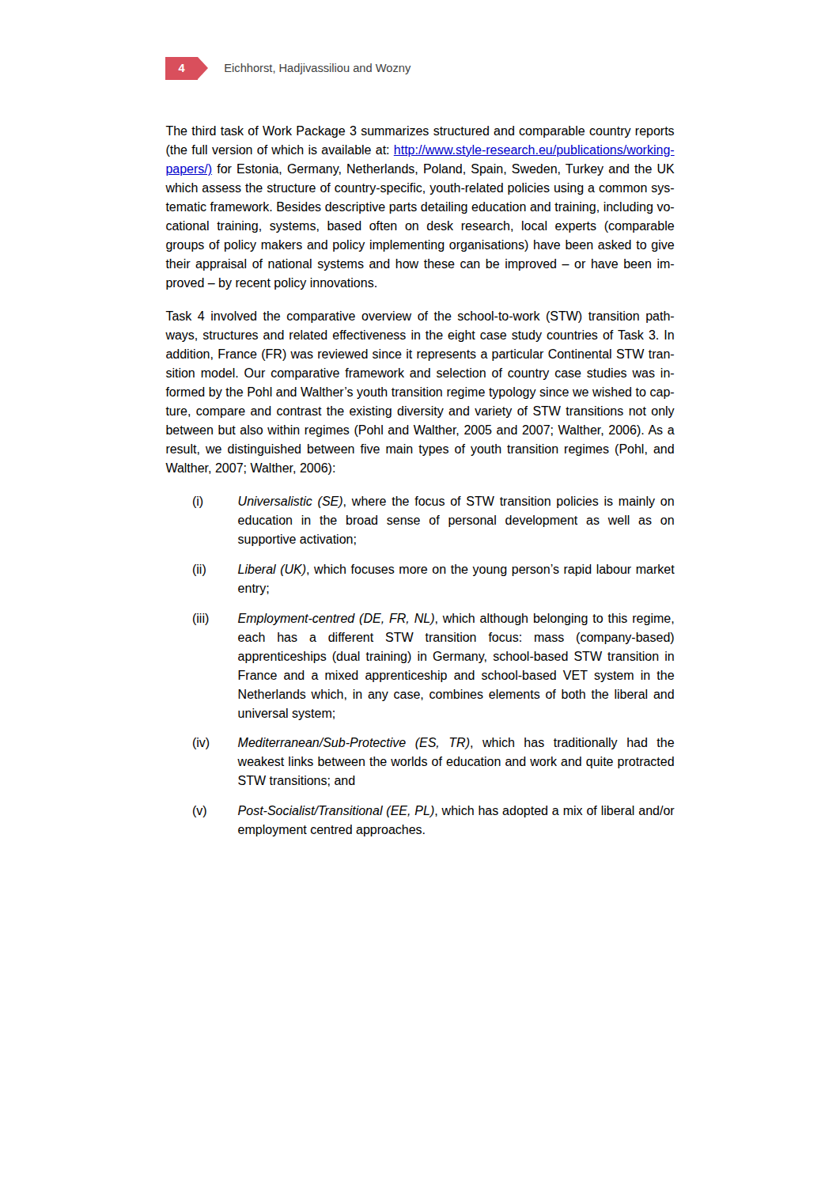4
Eichhorst, Hadjivassiliou and Wozny
The third task of Work Package 3 summarizes structured and comparable country reports (the full version of which is available at: http://www.style-research.eu/publications/working-papers/) for Estonia, Germany, Netherlands, Poland, Spain, Sweden, Turkey and the UK which assess the structure of country-specific, youth-related policies using a common systematic framework. Besides descriptive parts detailing education and training, including vocational training, systems, based often on desk research, local experts (comparable groups of policy makers and policy implementing organisations) have been asked to give their appraisal of national systems and how these can be improved – or have been improved – by recent policy innovations.
Task 4 involved the comparative overview of the school-to-work (STW) transition pathways, structures and related effectiveness in the eight case study countries of Task 3. In addition, France (FR) was reviewed since it represents a particular Continental STW transition model. Our comparative framework and selection of country case studies was informed by the Pohl and Walther’s youth transition regime typology since we wished to capture, compare and contrast the existing diversity and variety of STW transitions not only between but also within regimes (Pohl and Walther, 2005 and 2007; Walther, 2006). As a result, we distinguished between five main types of youth transition regimes (Pohl, and Walther, 2007; Walther, 2006):
(i) Universalistic (SE), where the focus of STW transition policies is mainly on education in the broad sense of personal development as well as on supportive activation;
(ii) Liberal (UK), which focuses more on the young person’s rapid labour market entry;
(iii) Employment-centred (DE, FR, NL), which although belonging to this regime, each has a different STW transition focus: mass (company-based) apprenticeships (dual training) in Germany, school-based STW transition in France and a mixed apprenticeship and school-based VET system in the Netherlands which, in any case, combines elements of both the liberal and universal system;
(iv) Mediterranean/Sub-Protective (ES, TR), which has traditionally had the weakest links between the worlds of education and work and quite protracted STW transitions; and
(v) Post-Socialist/Transitional (EE, PL), which has adopted a mix of liberal and/or employment centred approaches.